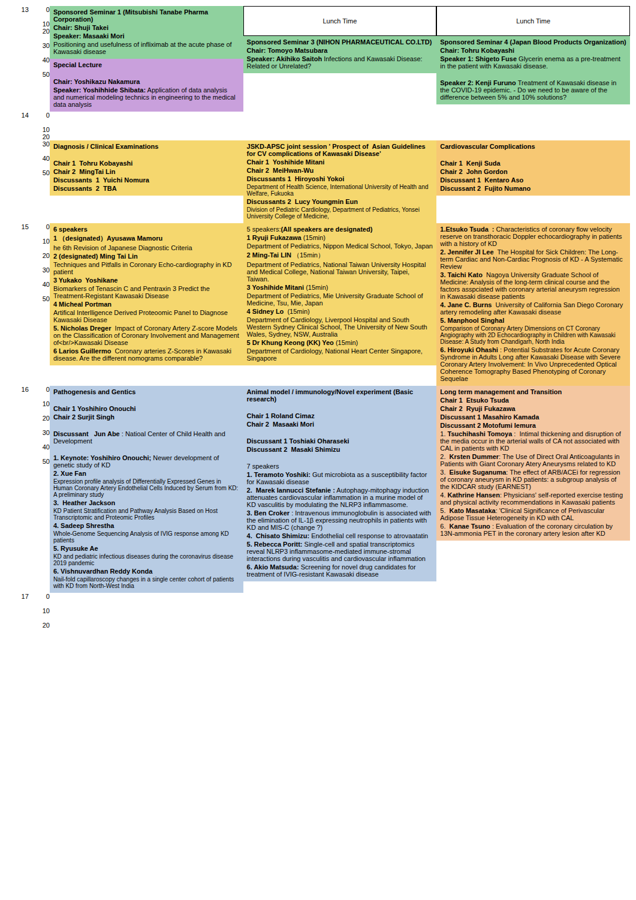| 13 | 0 10 20 30 40 50 | Sponsored Seminar 1 (Mitsubishi Tanabe Pharma Corporation) Chair: Shuji Takei Speaker: Masaaki Mori Positioning and usefulness of infliximab at the acute phase of Kawasaki disease Special Lecture Chair: Yoshikazu Nakamura Speaker: Yoshihhide Shibata: Application of data analysis and numerical modeling technics in engineering to the medical data analysis | Lunch Time Sponsored Seminar 3 (NIHON PHARMACEUTICAL CO.LTD) Chair: Tomoyo Matsubara Speaker: Akihiko Saitoh Infections and Kawasaki Disease: Related or Unrelated? | Lunch Time Sponsored Seminar 4 (Japan Blood Products Organization) Chair: Tohru Kobayashi Speaker 1: Shigeto Fuse Glycerin enema as a pre-treatment in the patient with Kawasaki disease. Speaker 2: Kenji Furuno Treatment of Kawasaki disease in the COVID-19 epidemic. - Do we need to be aware of the difference between 5% and 10% solutions? |
| 14 | 0 10 20 | | | |
| | 30 40 50 | Diagnosis / Clinical Examinations Chair 1 Tohru Kobayashi Chair 2 MingTai Lin Discussants 1 Yuichi Nomura Discussants 2 TBA | JSKD-APSC joint session ' Prospect of Asian Guidelines for CV complications of Kawasaki Disease' Chair 1 Yoshihide Mitani Chair 2 MeiHwan-Wu Discussants 1 Hiroyoshi Yokoi Department of Health Science, International University of Health and Welfare, Fukuoka Discussants 2 Lucy Youngmin Eun Division of Pediatric Cardiology, Department of Pediatrics, Yonsei University College of Medicine, | Cardiovascular Complications Chair 1 Kenji Suda Chair 2 John Gordon Discussant 1 Kentaro Aso Discussant 2 Fujito Numano |
| 15 | 0 10 20 30 40 50 | 6 speakers 1 （designated）Ayusawa Mamoru he 6th Revision of Japanese Diagnostic Criteria 2 (designated) Ming Tai Lin Techniques and Pitfalls in Coronary Echo-cardiography in KD patient 3 Yukako Yoshikane Biomarkers of Tenascin C and Pentraxin 3 Predict the Treatment-Registant Kawasaki Disease 4 Micheal Portman Artifical Interlligence Derived Proteoomic Panel to Diagnose Kawasaki Disease 5. Nicholas Dreger Impact of Coronary Artery Z-score Models on the Classification of Coronary Involvement and Management of<br/>Kawasaki Disease 6 Larios Guillermo Coronary arteries Z-Scores in Kawasaki disease. Are the different nomograms comparable? | 5 speakers: (All speakers are designated) 1 Ryuji Fukazawa (15min) Department of Pediatrics, Nippon Medical School, Tokyo, Japan 2 Ming-Tai LIN （15min） Department of Pediatrics, National Taiwan University Hospital and Medical College, National Taiwan University, Taipei, Taiwan. 3 Yoshihide Mitani (15min) Department of Pediatrics, Mie University Graduate School of Medicine, Tsu, Mie, Japan 4 Sidney Lo (15min) Department of Cardiology, Liverpool Hospital and South Western Sydney Clinical School, The University of New South Wales, Sydney, NSW, Australia 5 Dr Khung Keong (KK) Yeo (15min) Department of Cardiology, National Heart Center Singapore, Singapore | 1.Etsuko Tsuda : Characteristics of coronary flow velocity reserve on transthoracic Doppler echocardiography in patients with a history of KD 2. Jennifer JI Lee The Hospital for Sick Children: The Long-term Cardiac and Non-Cardiac Prognosis of KD - A Systematic Review 3. Taichi Kato Nagoya University Graduate School of Medicine: Analysis of the long-term clinical course and the factors asspciated with coronary arterial aneurysm regression in Kawasaki disease patients 4. Jane C. Burns University of California San Diego Coronary artery remodeling after Kawasaki disease 5. Manphool Singhal Comparison of Coronary Artery Dimensions on CT Coronary Angiography with 2D Echocardiography in Children with Kawasaki Disease: A Study from Chandigarh, North India 6. Hiroyuki Ohashi : Potential Substrates for Acute Coronary Syndrome in Adults Long after Kawasaki Disease with Severe Coronary Artery Involvement: In Vivo Unprecedented Optical Coherence Tomography Based Phenotyping of Coronary Sequelae |
| 16 | 0 10 20 30 40 50 | Pathogenesis and Gentics Chair 1 Yoshihiro Onouchi Chair 2 Surjit Singh Discussant Jun Abe : Natioal Center of Child Health and Development 1. Keynote: Yoshihiro Onouchi; Newer development of genetic study of KD 2. Xue Fan Expression profile analysis of Differentially Expressed Genes in Human Coronary Artery Endothelial Cells Induced by Serum from KD: A preliminary study 3. Heather Jackson KD Patient Stratification and Pathway Analysis Based on Host Transcriptomic and Proteomic Profiles 4. Sadeep Shrestha Whole-Genome Sequencing Analysis of IVIG response among KD patients 5. Ryusuke Ae KD and pediatric infectious diseases during the coronavirus disease 2019 pandemic 6. Vishnuvardhan Reddy Konda Nail-fold capillaroscopy changes in a single center cohort of patients with KD from North-West India | Animal model / immunology/Novel experiment (Basic research) Chair 1 Roland Cimaz Chair 2 Masaaki Mori Discussant 1 Toshiaki Oharaseki Discussant 2 Masaki Shimizu 7 speakers 1. Teramoto Yoshiki: Gut microbiota as a susceptibility factor for Kawasaki disease 2. Marek Iannucci Stefanie : Autophagy-mitophagy induction attenuates cardiovascular inflammation in a murine model of KD vasculitis by modulating the NLRP3 inflammasome. 3. Ben Croker : Intravenous immunoglobulin is associated with the elimination of IL-1β expressing neutrophils in patients with KD and MIS-C (change ?) 4. Chisato Shimizu: Endothelial cell response to atrovaatatin 5. Rebecca Poritt: Single-cell and spatial transcriptomics reveal NLRP3 inflammasome-mediated immune-stromal interactions during vasculitis and cardiovascular inflammation 6. Akio Matsuda: Screening for novel drug candidates for treatment of IVIG-resistant Kawasaki disease | Long term management and Transition Chair 1 Etsuko Tsuda Chair 2 Ryuji Fukazawa Discussant 1 Masahiro Kamada Discussant 2 Motofumi Iemura 1. Tsuchihashi Tomoya : Intimal thickening and disruption of the media occur in the arterial walls of CA not associated with CAL in patients with KD 2. Krsten Dummer : The Use of Direct Oral Anticoagulants in Patients with Giant Coronary Atery Aneurysms related to KD 3. Eisuke Suganuma : The effect of ARB/ACEi for regression of coronary aneurysm in KD patients: a subgroup analysis of the KIDCAR study (EARNEST) 4. Kathrine Hansen : Physicians' self-reported exercise testing and physical activity recommendations in Kawasaki patients 5. Kato Masataka : 'Clinical Significance of Perivascular Adipose Tissue Heterogeneity in KD with CAL 6. Kanae Tsuno : Evaluation of the coronary circulation by 13N-ammonia PET in the coronary artery lesion after KD |
| 17 | 0 10 20 | | | |